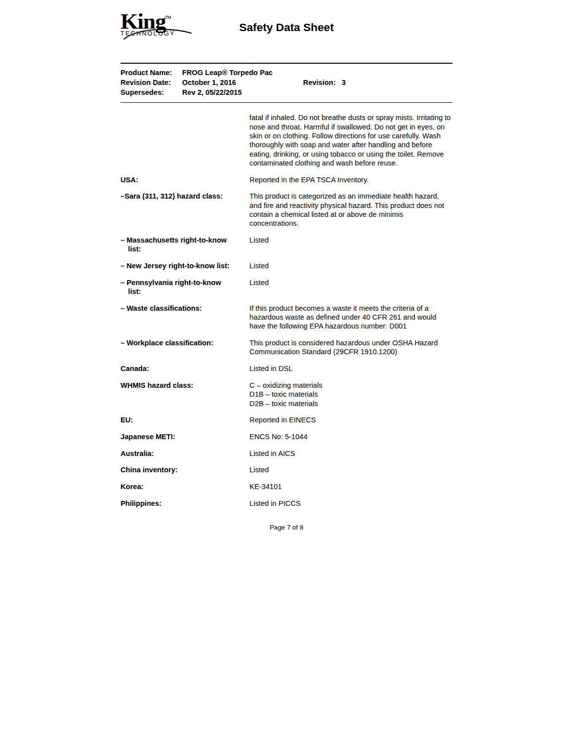KingTM
TECHNOLOGY
Safety Data Sheet
| Product Name: | FROG Leap® Torpedo Pac | |
| Revision Date: | October 1, 2016 | Revision: 3 |
| Supersedes: | Rev 2, 05/22/2015 | |
| | fatal if inhaled. Do not breathe dusts or spray mists. Irritating to nose and throat. Harmful if swallowed. Do not get in eyes, on skin or on clothing. Follow directions for use carefully. Wash thoroughly with soap and water after handling and before eating, drinking, or using tobacco or using the toilet. Remove contaminated clothing and wash before reuse. |
| USA: | Reported in the EPA TSCA Inventory. |
| –Sara (311, 312) hazard class: | This product is categorized as an immediate health hazard, and fire and reactivity physical hazard. This product does not contain a chemical listed at or above de minimis concentrations. |
| – Massachusetts right-to-know list: | Listed |
| – New Jersey right-to-know list: | Listed |
| – Pennsylvania right-to-know list: | Listed |
| – Waste classifications: | If this product becomes a waste it meets the criteria of a hazardous waste as defined under 40 CFR 261 and would have the following EPA hazardous number: D001 |
| – Workplace classification: | This product is considered hazardous under OSHA Hazard Communication Standard (29CFR 1910.1200) |
| Canada: | Listed in DSL |
| WHMIS hazard class: | C – oxidizing materials D1B – toxic materials D2B – toxic materials |
| EU: | Reported in EINECS |
| Japanese METI: | ENCS No: 5-1044 |
| Australia: | Listed in AICS |
| China inventory: | Listed |
| Korea: | KE-34101 |
| Philippines: | Listed in PICCS |
Page 7 of 8